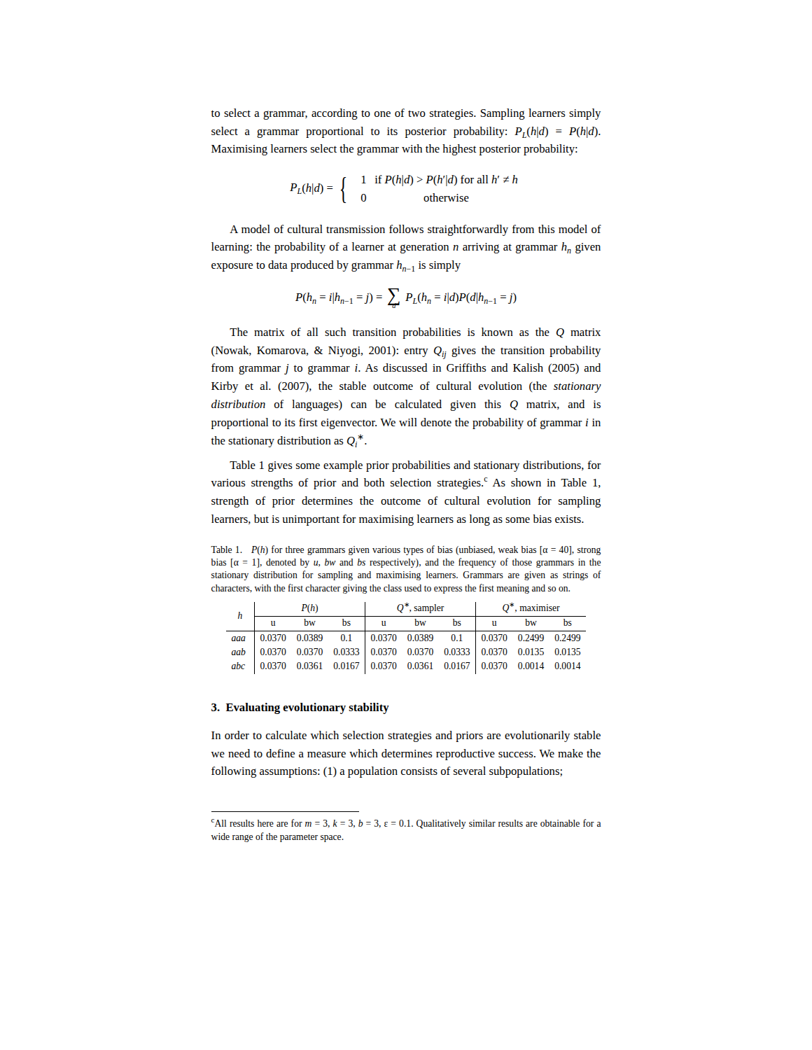to select a grammar, according to one of two strategies. Sampling learners simply select a grammar proportional to its posterior probability: PL(h|d) = P(h|d). Maximising learners select the grammar with the highest posterior probability:
PL(h|d) = {
| 1 | if P ( h / d ) > P ( h ′/ d ) for all h ′ ≠ h |
| 0 | otherwise |
A model of cultural transmission follows straightforwardly from this model of learning: the probability of a learner at generation n arriving at grammar hn given exposure to data produced by grammar hn−1 is simply
P(hn = i|hn−1 = j) = ∑d PL(hn = i|d)P(d|hn−1 = j)
The matrix of all such transition probabilities is known as the Q matrix (Nowak, Komarova, & Niyogi, 2001): entry Qij gives the transition probability from grammar j to grammar i. As discussed in Griffiths and Kalish (2005) and Kirby et al. (2007), the stable outcome of cultural evolution (the stationary distribution of languages) can be calculated given this Q matrix, and is proportional to its first eigenvector. We will denote the probability of grammar i in the stationary distribution as Qi∗.
Table 1 gives some example prior probabilities and stationary distributions, for various strengths of prior and both selection strategies.c As shown in Table 1, strength of prior determines the outcome of cultural evolution for sampling learners, but is unimportant for maximising learners as long as some bias exists.
Table 1. P(h) for three grammars given various types of bias (unbiased, weak bias [α = 40], strong bias [α = 1], denoted by u, bw and bs respectively), and the frequency of those grammars in the stationary distribution for sampling and maximising learners. Grammars are given as strings of characters, with the first character giving the class used to express the first meaning and so on.
| h | P ( h ) | Q ∗ , sampler | Q ∗ , maximiser |
| u | bw | bs | u | bw | bs | u | bw | bs |
| aaa | 0.0370 | 0.0389 | 0.1 | 0.0370 | 0.0389 | 0.1 | 0.0370 | 0.2499 | 0.2499 |
| aab | 0.0370 | 0.0370 | 0.0333 | 0.0370 | 0.0370 | 0.0333 | 0.0370 | 0.0135 | 0.0135 |
| abc | 0.0370 | 0.0361 | 0.0167 | 0.0370 | 0.0361 | 0.0167 | 0.0370 | 0.0014 | 0.0014 |
3. Evaluating evolutionary stability
In order to calculate which selection strategies and priors are evolutionarily stable we need to define a measure which determines reproductive success. We make the following assumptions: (1) a population consists of several subpopulations;
cAll results here are for m = 3, k = 3, b = 3, ε = 0.1. Qualitatively similar results are obtainable for a wide range of the parameter space.